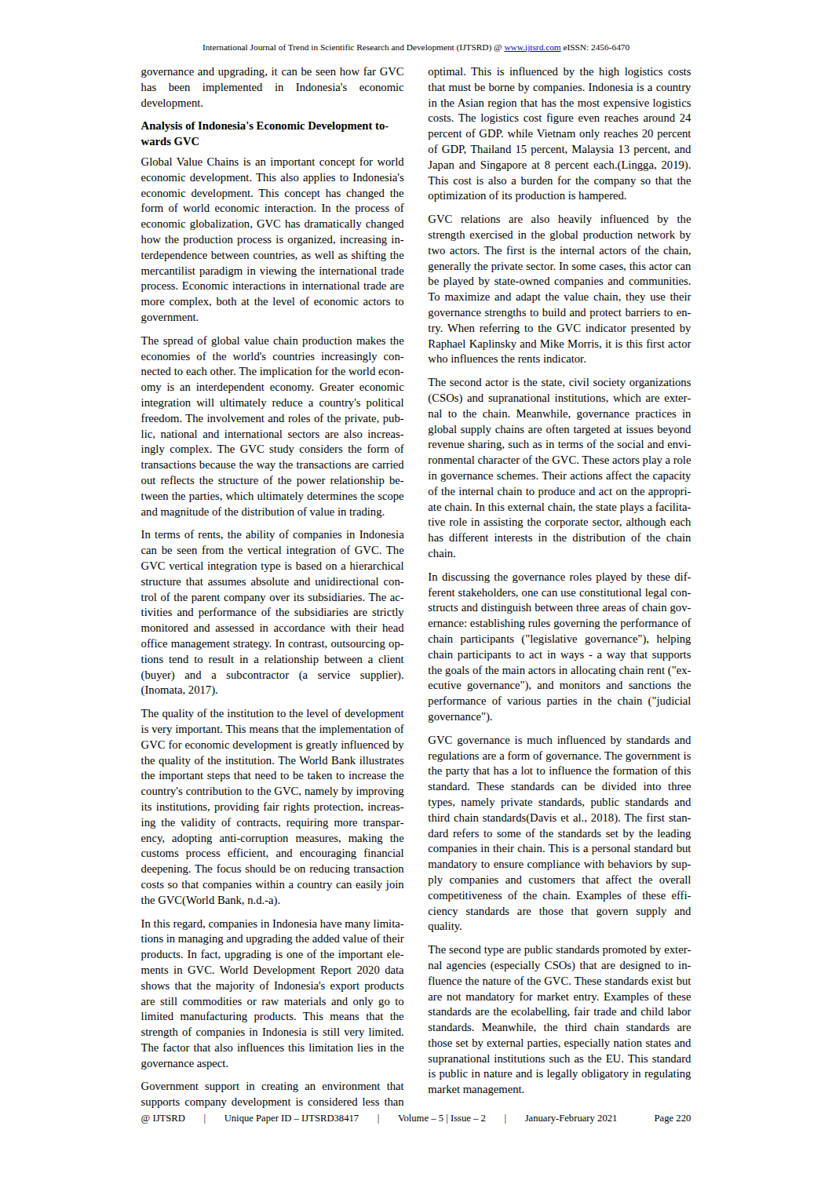International Journal of Trend in Scientific Research and Development (IJTSRD) @ www.ijtsrd.com eISSN: 2456-6470
governance and upgrading, it can be seen how far GVC has been implemented in Indonesia's economic development.
Analysis of Indonesia's Economic Development towards GVC
Global Value Chains is an important concept for world economic development. This also applies to Indonesia's economic development. This concept has changed the form of world economic interaction. In the process of economic globalization, GVC has dramatically changed how the production process is organized, increasing interdependence between countries, as well as shifting the mercantilist paradigm in viewing the international trade process. Economic interactions in international trade are more complex, both at the level of economic actors to government.
The spread of global value chain production makes the economies of the world's countries increasingly connected to each other. The implication for the world economy is an interdependent economy. Greater economic integration will ultimately reduce a country's political freedom. The involvement and roles of the private, public, national and international sectors are also increasingly complex. The GVC study considers the form of transactions because the way the transactions are carried out reflects the structure of the power relationship between the parties, which ultimately determines the scope and magnitude of the distribution of value in trading.
In terms of rents, the ability of companies in Indonesia can be seen from the vertical integration of GVC. The GVC vertical integration type is based on a hierarchical structure that assumes absolute and unidirectional control of the parent company over its subsidiaries. The activities and performance of the subsidiaries are strictly monitored and assessed in accordance with their head office management strategy. In contrast, outsourcing options tend to result in a relationship between a client (buyer) and a subcontractor (a service supplier).(Inomata, 2017).
The quality of the institution to the level of development is very important. This means that the implementation of GVC for economic development is greatly influenced by the quality of the institution. The World Bank illustrates the important steps that need to be taken to increase the country's contribution to the GVC, namely by improving its institutions, providing fair rights protection, increasing the validity of contracts, requiring more transparency, adopting anti-corruption measures, making the customs process efficient, and encouraging financial deepening. The focus should be on reducing transaction costs so that companies within a country can easily join the GVC(World Bank, n.d.-a).
In this regard, companies in Indonesia have many limitations in managing and upgrading the added value of their products. In fact, upgrading is one of the important elements in GVC. World Development Report 2020 data shows that the majority of Indonesia's export products are still commodities or raw materials and only go to limited manufacturing products. This means that the strength of companies in Indonesia is still very limited. The factor that also influences this limitation lies in the governance aspect.
Government support in creating an environment that supports company development is considered less than optimal. This is influenced by the high logistics costs that must be borne by companies. Indonesia is a country in the Asian region that has the most expensive logistics costs. The logistics cost figure even reaches around 24 percent of GDP. while Vietnam only reaches 20 percent of GDP, Thailand 15 percent, Malaysia 13 percent, and Japan and Singapore at 8 percent each.(Lingga, 2019). This cost is also a burden for the company so that the optimization of its production is hampered.
GVC relations are also heavily influenced by the strength exercised in the global production network by two actors. The first is the internal actors of the chain, generally the private sector. In some cases, this actor can be played by state-owned companies and communities. To maximize and adapt the value chain, they use their governance strengths to build and protect barriers to entry. When referring to the GVC indicator presented by Raphael Kaplinsky and Mike Morris, it is this first actor who influences the rents indicator.
The second actor is the state, civil society organizations (CSOs) and supranational institutions, which are external to the chain. Meanwhile, governance practices in global supply chains are often targeted at issues beyond revenue sharing, such as in terms of the social and environmental character of the GVC. These actors play a role in governance schemes. Their actions affect the capacity of the internal chain to produce and act on the appropriate chain. In this external chain, the state plays a facilitative role in assisting the corporate sector, although each has different interests in the distribution of the chain chain.
In discussing the governance roles played by these different stakeholders, one can use constitutional legal constructs and distinguish between three areas of chain governance: establishing rules governing the performance of chain participants ("legislative governance"), helping chain participants to act in ways - a way that supports the goals of the main actors in allocating chain rent ("executive governance"), and monitors and sanctions the performance of various parties in the chain ("judicial governance").
GVC governance is much influenced by standards and regulations are a form of governance. The government is the party that has a lot to influence the formation of this standard. These standards can be divided into three types, namely private standards, public standards and third chain standards(Davis et al., 2018). The first standard refers to some of the standards set by the leading companies in their chain. This is a personal standard but mandatory to ensure compliance with behaviors by supply companies and customers that affect the overall competitiveness of the chain. Examples of these efficiency standards are those that govern supply and quality.
The second type are public standards promoted by external agencies (especially CSOs) that are designed to influence the nature of the GVC. These standards exist but are not mandatory for market entry. Examples of these standards are the ecolabelling, fair trade and child labor standards. Meanwhile, the third chain standards are those set by external parties, especially nation states and supranational institutions such as the EU. This standard is public in nature and is legally obligatory in regulating market management.
@ IJTSRD | Unique Paper ID – IJTSRD38417 | Volume – 5 | Issue – 2 | January-February 2021 Page 220